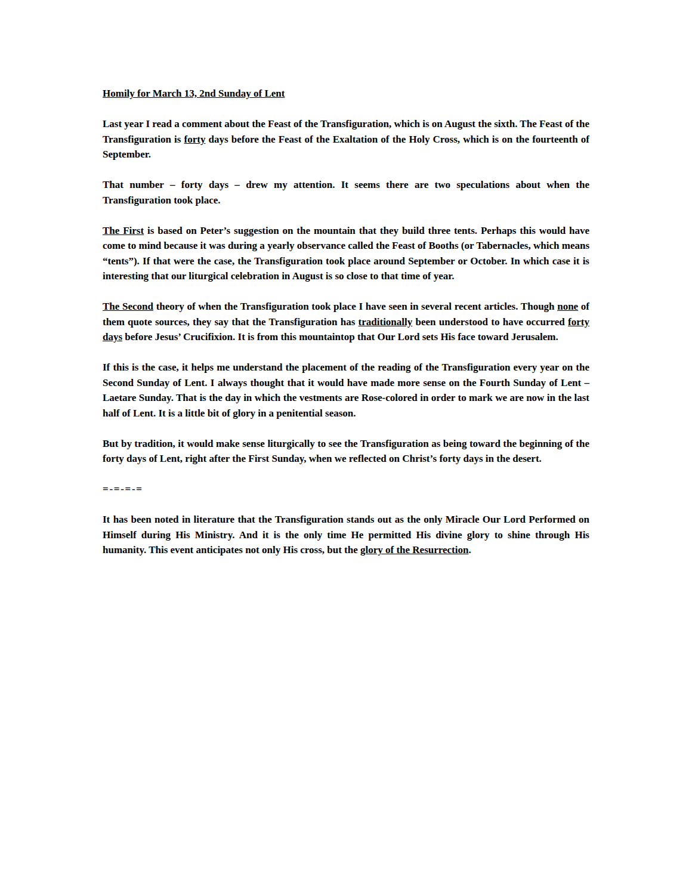Homily for March 13, 2nd Sunday of Lent
Last year I read a comment about the Feast of the Transfiguration, which is on August the sixth. The Feast of the Transfiguration is forty days before the Feast of the Exaltation of the Holy Cross, which is on the fourteenth of September.
That number – forty days – drew my attention. It seems there are two speculations about when the Transfiguration took place.
The First is based on Peter’s suggestion on the mountain that they build three tents. Perhaps this would have come to mind because it was during a yearly observance called the Feast of Booths (or Tabernacles, which means “tents”). If that were the case, the Transfiguration took place around September or October. In which case it is interesting that our liturgical celebration in August is so close to that time of year.
The Second theory of when the Transfiguration took place I have seen in several recent articles. Though none of them quote sources, they say that the Transfiguration has traditionally been understood to have occurred forty days before Jesus’ Crucifixion. It is from this mountaintop that Our Lord sets His face toward Jerusalem.
If this is the case, it helps me understand the placement of the reading of the Transfiguration every year on the Second Sunday of Lent. I always thought that it would have made more sense on the Fourth Sunday of Lent – Laetare Sunday. That is the day in which the vestments are Rose-colored in order to mark we are now in the last half of Lent. It is a little bit of glory in a penitential season.
But by tradition, it would make sense liturgically to see the Transfiguration as being toward the beginning of the forty days of Lent, right after the First Sunday, when we reflected on Christ’s forty days in the desert.
=-=-=-=
It has been noted in literature that the Transfiguration stands out as the only Miracle Our Lord Performed on Himself during His Ministry. And it is the only time He permitted His divine glory to shine through His humanity. This event anticipates not only His cross, but the glory of the Resurrection.